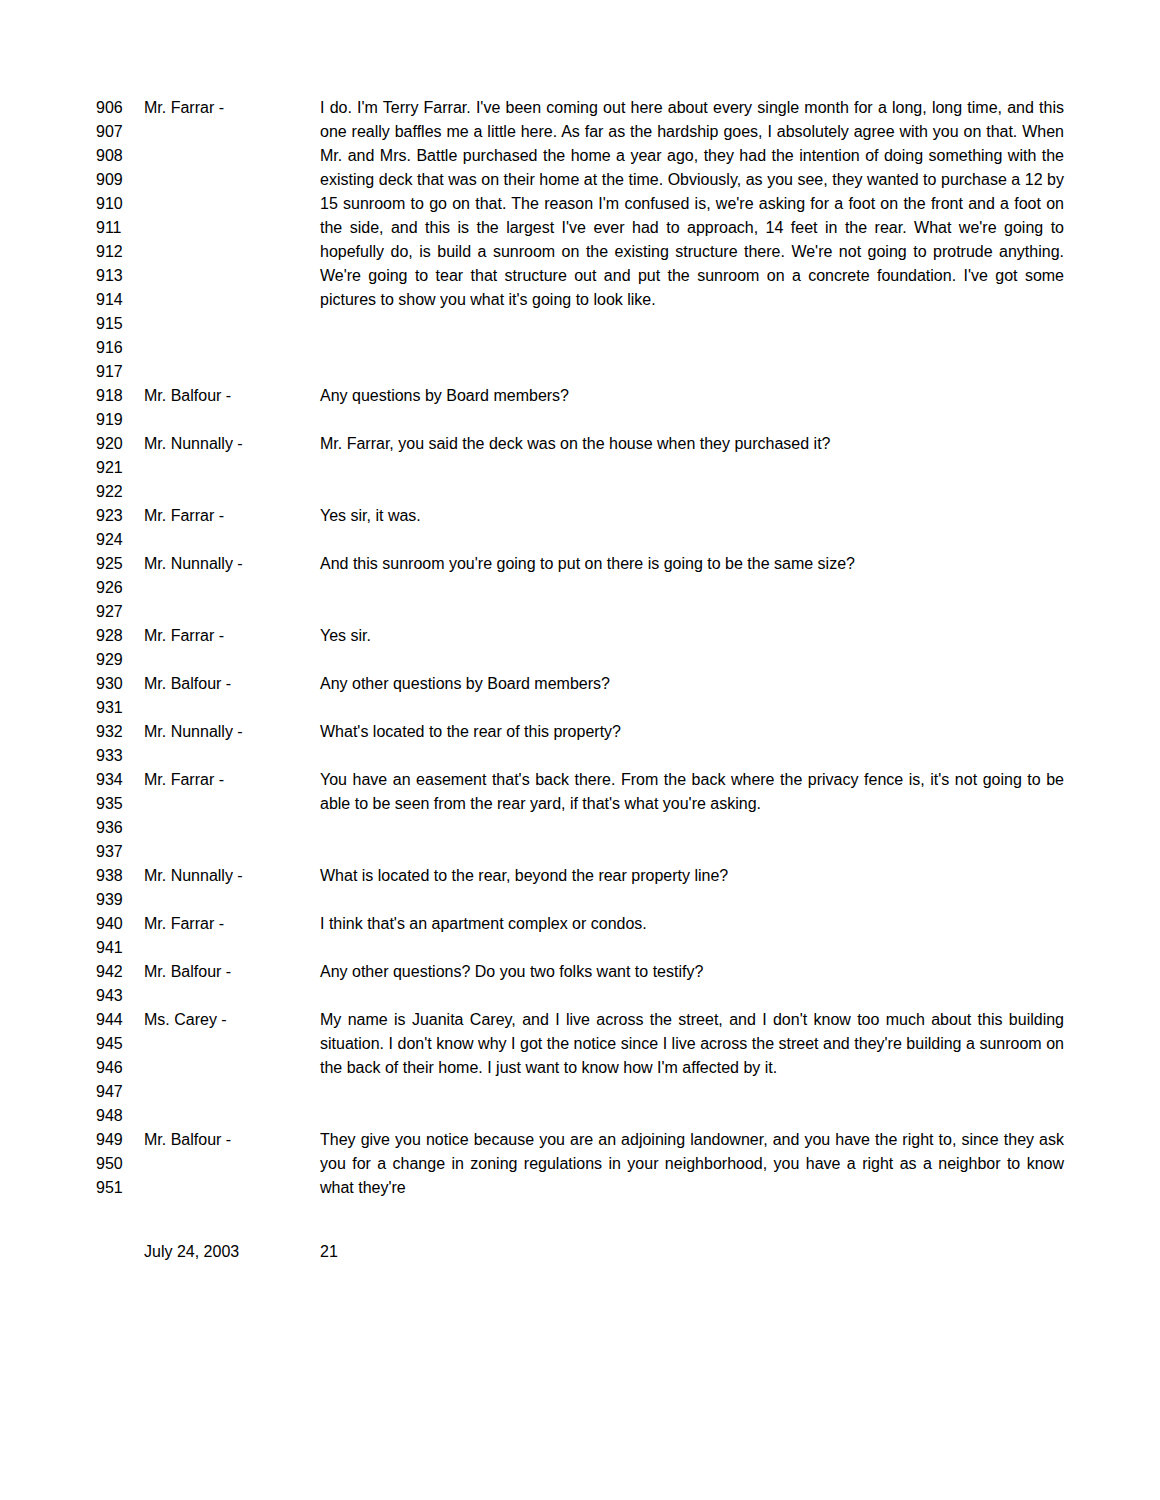| 906 907 908 909 910 911 912 913 914 915 916 | Mr. Farrar - | I do. I'm Terry Farrar. I've been coming out here about every single month for a long, long time, and this one really baffles me a little here. As far as the hardship goes, I absolutely agree with you on that. When Mr. and Mrs. Battle purchased the home a year ago, they had the intention of doing something with the existing deck that was on their home at the time. Obviously, as you see, they wanted to purchase a 12 by 15 sunroom to go on that. The reason I'm confused is, we're asking for a foot on the front and a foot on the side, and this is the largest I've ever had to approach, 14 feet in the rear. What we're going to hopefully do, is build a sunroom on the existing structure there. We're not going to protrude anything. We're going to tear that structure out and put the sunroom on a concrete foundation. I've got some pictures to show you what it's going to look like. |
| 917 | | |
| 918 | Mr. Balfour - | Any questions by Board members? |
| 919 | | |
| 920 921 | Mr. Nunnally - | Mr. Farrar, you said the deck was on the house when they purchased it? |
| 922 | | |
| 923 | Mr. Farrar - | Yes sir, it was. |
| 924 | | |
| 925 926 | Mr. Nunnally - | And this sunroom you're going to put on there is going to be the same size? |
| 927 | | |
| 928 | Mr. Farrar - | Yes sir. |
| 929 | | |
| 930 | Mr. Balfour - | Any other questions by Board members? |
| 931 | | |
| 932 | Mr. Nunnally - | What's located to the rear of this property? |
| 933 | | |
| 934 935 936 | Mr. Farrar - | You have an easement that's back there. From the back where the privacy fence is, it's not going to be able to be seen from the rear yard, if that's what you're asking. |
| 937 | | |
| 938 | Mr. Nunnally - | What is located to the rear, beyond the rear property line? |
| 939 | | |
| 940 | Mr. Farrar - | I think that's an apartment complex or condos. |
| 941 | | |
| 942 | Mr. Balfour - | Any other questions? Do you two folks want to testify? |
| 943 | | |
| 944 945 946 947 | Ms. Carey - | My name is Juanita Carey, and I live across the street, and I don't know too much about this building situation. I don't know why I got the notice since I live across the street and they're building a sunroom on the back of their home. I just want to know how I'm affected by it. |
| 948 | | |
| 949 950 951 | Mr. Balfour - | They give you notice because you are an adjoining landowner, and you have the right to, since they ask you for a change in zoning regulations in your neighborhood, you have a right as a neighbor to know what they're |
| | July 24, 2003 | 21 |